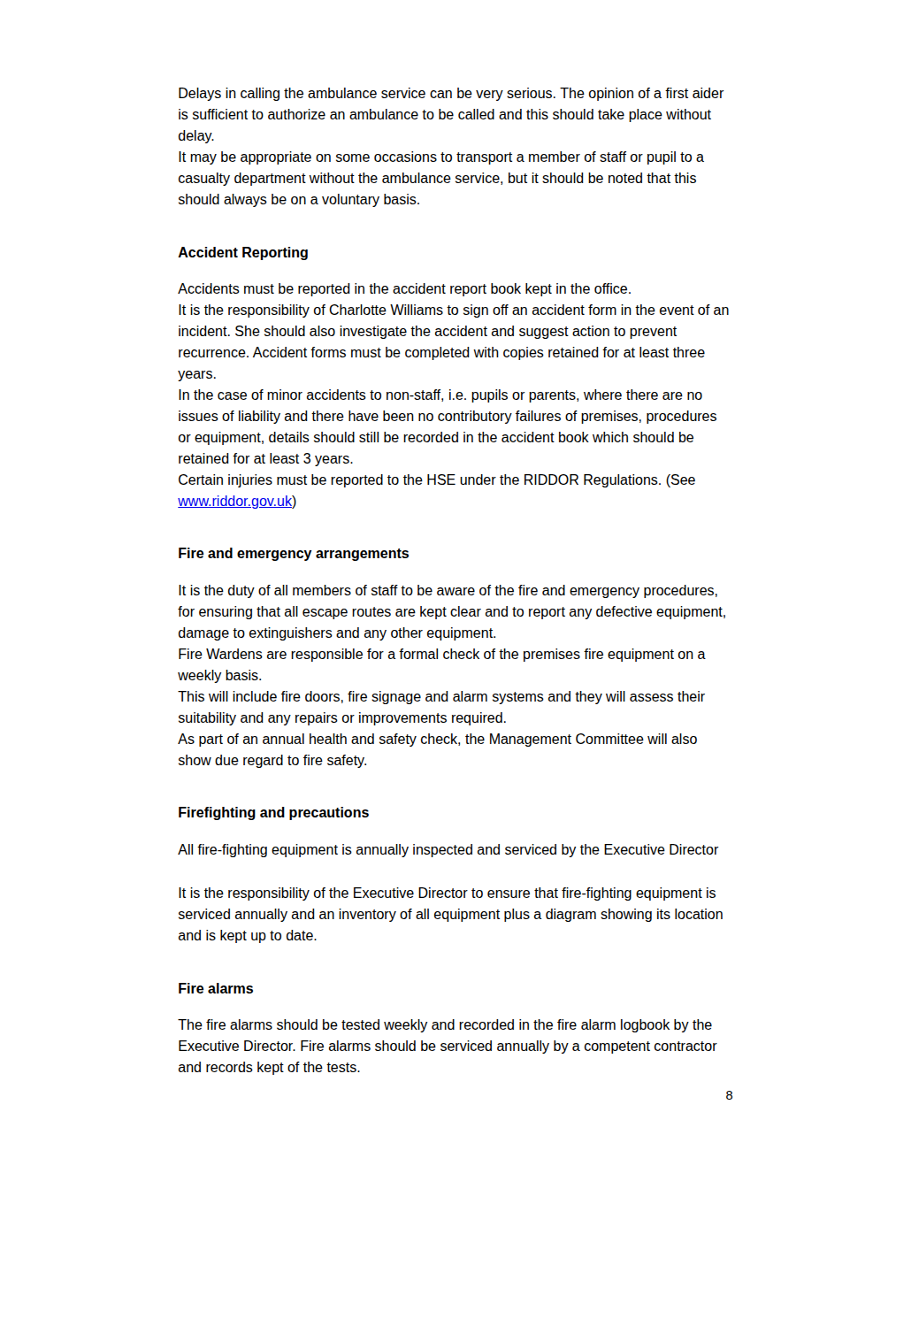Delays in calling the ambulance service can be very serious. The opinion of a first aider is sufficient to authorize an ambulance to be called and this should take place without delay.
It may be appropriate on some occasions to transport a member of staff or pupil to a casualty department without the ambulance service, but it should be noted that this should always be on a voluntary basis.
Accident Reporting
Accidents must be reported in the accident report book kept in the office.
It is the responsibility of Charlotte Williams to sign off an accident form in the event of an incident. She should also investigate the accident and suggest action to prevent recurrence. Accident forms must be completed with copies retained for at least three years.
In the case of minor accidents to non-staff, i.e. pupils or parents, where there are no issues of liability and there have been no contributory failures of premises, procedures or equipment, details should still be recorded in the accident book which should be retained for at least 3 years.
Certain injuries must be reported to the HSE under the RIDDOR Regulations. (See www.riddor.gov.uk)
Fire and emergency arrangements
It is the duty of all members of staff to be aware of the fire and emergency procedures, for ensuring that all escape routes are kept clear and to report any defective equipment, damage to extinguishers and any other equipment.
Fire Wardens are responsible for a formal check of the premises fire equipment on a weekly basis.
This will include fire doors, fire signage and alarm systems and they will assess their suitability and any repairs or improvements required.
As part of an annual health and safety check, the Management Committee will also show due regard to fire safety.
Firefighting and precautions
All fire-fighting equipment is annually inspected and serviced by the Executive Director
It is the responsibility of the Executive Director to ensure that fire-fighting equipment is serviced annually and an inventory of all equipment plus a diagram showing its location and is kept up to date.
Fire alarms
The fire alarms should be tested weekly and recorded in the fire alarm logbook by the Executive Director. Fire alarms should be serviced annually by a competent contractor and records kept of the tests.
8